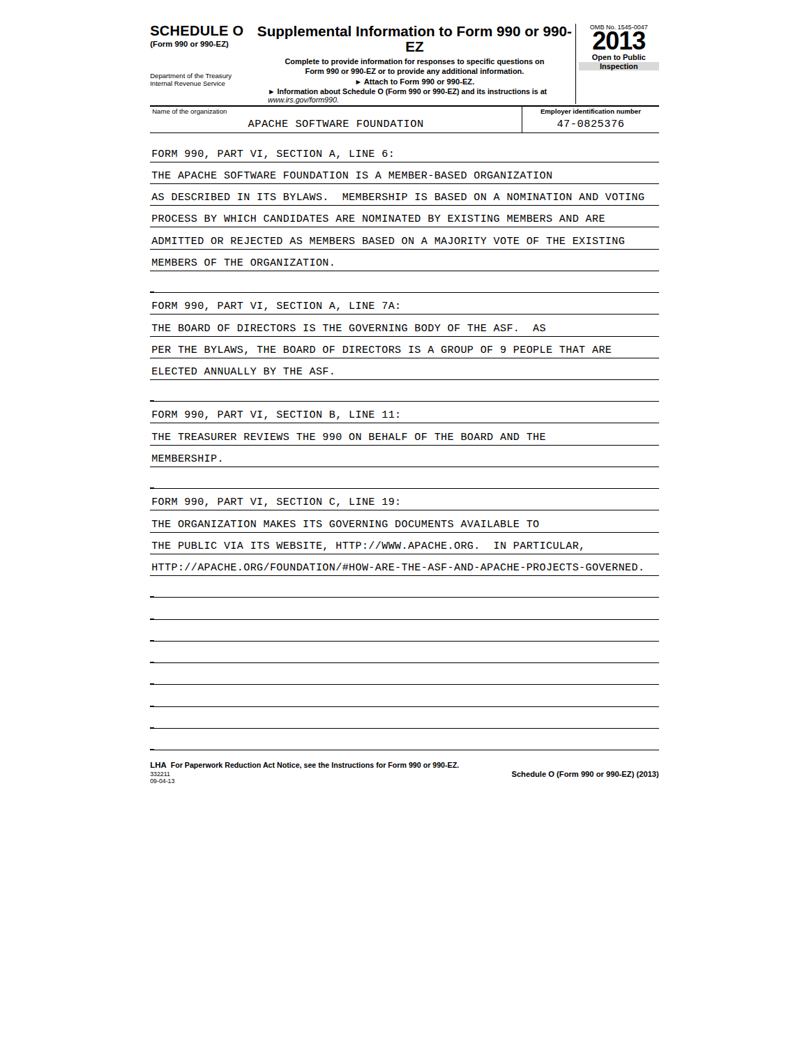SCHEDULE O
(Form 990 or 990-EZ)
Department of the Treasury
Internal Revenue Service
Supplemental Information to Form 990 or 990-EZ
Complete to provide information for responses to specific questions on
Form 990 or 990-EZ or to provide any additional information.
► Attach to Form 990 or 990-EZ.
► Information about Schedule O (Form 990 or 990-EZ) and its instructions is at www.irs.gov/form990.
OMB No. 1545-0047
2013
Open to Public
Inspection
Name of the organization
APACHE SOFTWARE FOUNDATION
Employer identification number
47-0825376
FORM 990, PART VI, SECTION A, LINE 6:
THE APACHE SOFTWARE FOUNDATION IS A MEMBER-BASED ORGANIZATION
AS DESCRIBED IN ITS BYLAWS. MEMBERSHIP IS BASED ON A NOMINATION AND VOTING
PROCESS BY WHICH CANDIDATES ARE NOMINATED BY EXISTING MEMBERS AND ARE
ADMITTED OR REJECTED AS MEMBERS BASED ON A MAJORITY VOTE OF THE EXISTING
MEMBERS OF THE ORGANIZATION.
FORM 990, PART VI, SECTION A, LINE 7A:
THE BOARD OF DIRECTORS IS THE GOVERNING BODY OF THE ASF. AS
PER THE BYLAWS, THE BOARD OF DIRECTORS IS A GROUP OF 9 PEOPLE THAT ARE
ELECTED ANNUALLY BY THE ASF.
FORM 990, PART VI, SECTION B, LINE 11:
THE TREASURER REVIEWS THE 990 ON BEHALF OF THE BOARD AND THE
MEMBERSHIP.
FORM 990, PART VI, SECTION C, LINE 19:
THE ORGANIZATION MAKES ITS GOVERNING DOCUMENTS AVAILABLE TO
THE PUBLIC VIA ITS WEBSITE, HTTP://WWW.APACHE.ORG. IN PARTICULAR,
HTTP://APACHE.ORG/FOUNDATION/#HOW-ARE-THE-ASF-AND-APACHE-PROJECTS-GOVERNED.
LHA For Paperwork Reduction Act Notice, see the Instructions for Form 990 or 990-EZ.
332211
09-04-13
Schedule O (Form 990 or 990-EZ) (2013)